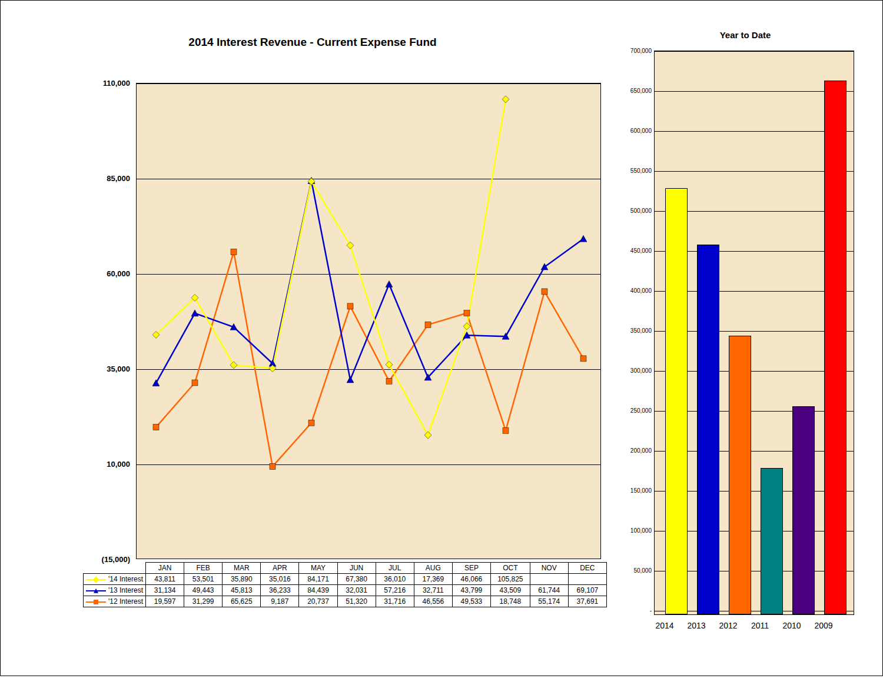2014 Interest Revenue - Current Expense Fund
110,000
85,000
60,000
35,000
10,000
(15,000)
y = 648 - (value-10000)*(486/75000) => y = 648 - (value-10000)*0.00648
| | JAN | FEB | MAR | APR | MAY | JUN | JUL | AUG | SEP | OCT | NOV | DEC |
| '14 Interest | 43,811 | 53,501 | 35,890 | 35,016 | 84,171 | 67,380 | 36,010 | 17,369 | 46,066 | 105,825 | | |
| '13 Interest | 31,134 | 49,443 | 45,813 | 36,233 | 84,439 | 32,031 | 57,216 | 32,711 | 43,799 | 43,509 | 61,744 | 69,107 |
| '12 Interest | 19,597 | 31,299 | 65,625 | 9,187 | 20,737 | 51,320 | 31,716 | 46,556 | 49,533 | 18,748 | 55,174 | 37,691 |
Year to Date
700,000
650,000
600,000
550,000
500,000
450,000
400,000
350,000
300,000
250,000
200,000
150,000
100,000
50,000
-
2014
2013
2012
2011
2010
2009